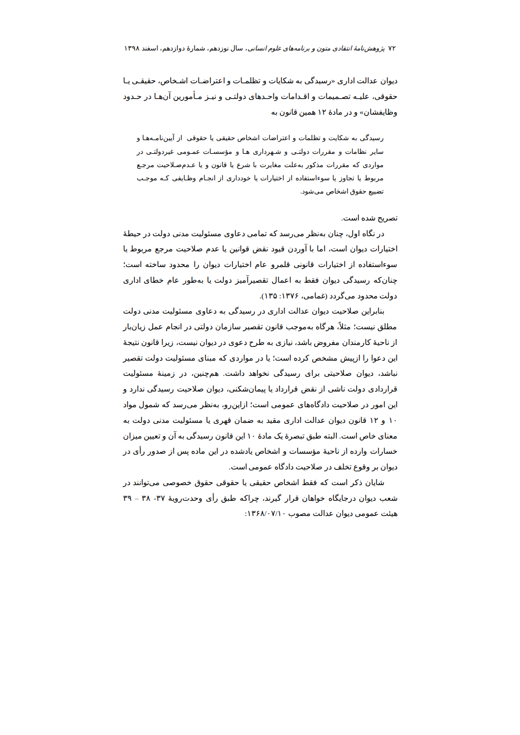۷۲ پژوهش‌نامۀ انتقادی متون و برنامه‌های علوم انسانی، سال نوزدهم، شمارۀ دوازدهم، اسفند ۱۳۹۸
دیوان عدالت اداری «رسیدگی به شکایات و تظلمـات و اعتراضـات اشـخاص، حقیقـی یـا حقوقی، علیـه تصـمیمات و اقـدامات واحـدهای دولتـی و نیـز مـأمورین آن‌هـا در حـدود وظایفشان» و در مادۀ ۱۲ همین قانون به
رسیدگی به شکایت و تظلمات و اعتراضات اشخاص حقیقی یا حقوقی از آیین‌نامـه‌هـا و سایر نظامات و مقررات دولتـی و شـهرداری هـا و مؤسسـات عمـومی غیردولتـی در مواردی که مقررات مذکور به‌علت مغایرت با شرع یا قانون و یا عـدم‌صـلاحیت مرجـع مربوط یا تجاوز یا سوءاستفاده از اختیارات یا خودداری از انجـام وظـایفی کـه موجـب تضییع حقوق اشخاص می‌شود.
تصریح شده است.
در نگاه اول، چنان به‌نظر می‌رسد که تمامی دعاوی مسئولیت مدنی دولت در حیطۀ اختیارات دیوان است، اما با آوردن قیود نقض قوانین یا عدم صلاحیت مرجع مربوط یا سوءاستفاده از اختیارات قانونی قلمرو عام اختیارات دیوان را محدود ساخته است؛ چنان‌که رسیدگی دیوان فقط به اعمال تقصیرآمیز دولت یا به‌طور عام خطای اداری دولت محدود می‌گردد (غمامی، ۱۳۷۶: ۱۳۵).
بنابراین صلاحیت دیوان عدالت اداری در رسیدگی به دعاوی مسئولیت مدنی دولت مطلق نیست؛ مثلاً، هرگاه به‌موجب قانون تقصیر سازمان دولتی در انجام عمل زیان‌بار از ناحیۀ کارمندان مفروض باشد، نیازی به طرح دعوی در دیوان نیست، زیرا قانون نتیجۀ این دعوا را ازپیش مشخص کرده است؛ یا در مواردی که مبنای مسئولیت دولت تقصیر نباشد، دیوان صلاحیتی برای رسیدگی نخواهد داشت. هم‌چنین، در زمینۀ مسئولیت قراردادی دولت ناشی از نقض قرارداد یا پیمان‌شکنی، دیوان صلاحیت رسیدگی ندارد و این امور در صلاحیت دادگاه‌های عمومی است؛ ازاین‌رو، به‌نظر می‌رسد که شمول مواد ۱۰ و ۱۲ قانون دیوان عدالت اداری مقید به ضمان قهری یا مسئولیت مدنی دولت به معنای خاص است. البته طبق تبصرۀ یک مادۀ ۱۰ این قانون رسیدگی به آن و تعیین میزان خسارات وارده از ناحیۀ مؤسسات و اشخاص یادشده در این ماده پس از صدور رأی در دیوان بر وقوع تخلف در صلاحیت دادگاه عمومی است.
شایان ذکر است که فقط اشخاص حقیقی یا حقوقی حقوق خصوصی می‌توانند در شعب دیوان درجایگاه خواهان قرار گیرند، چراکه طبق رأی وحدت‌رویۀ ۳۷- ۳۸ – ۳۹ هیئت عمومی دیوان عدالت مصوب ۱۳۶۸/۰۷/۱۰: